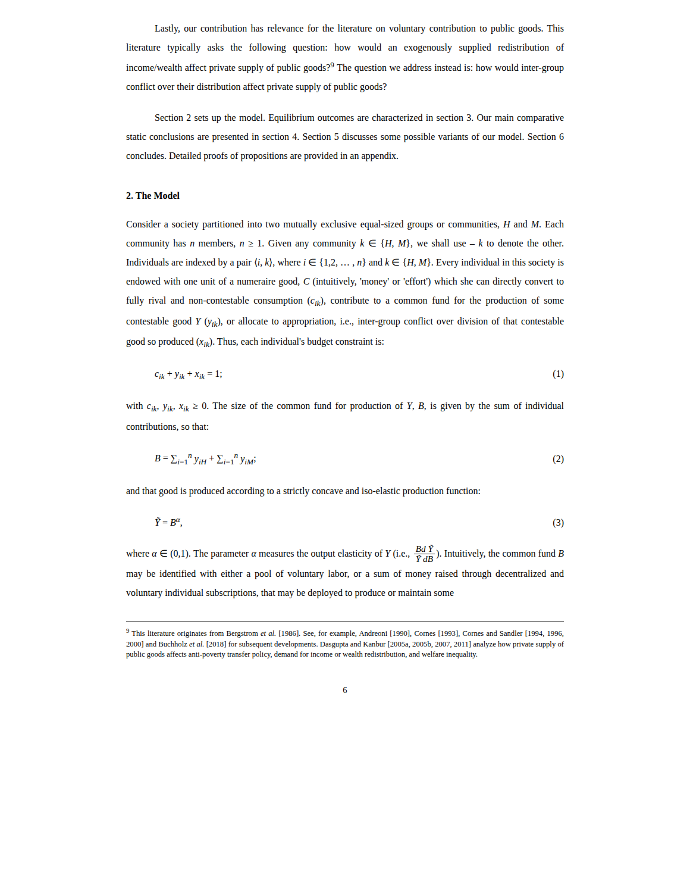Lastly, our contribution has relevance for the literature on voluntary contribution to public goods. This literature typically asks the following question: how would an exogenously supplied redistribution of income/wealth affect private supply of public goods?9 The question we address instead is: how would inter-group conflict over their distribution affect private supply of public goods?
Section 2 sets up the model. Equilibrium outcomes are characterized in section 3. Our main comparative static conclusions are presented in section 4. Section 5 discusses some possible variants of our model. Section 6 concludes. Detailed proofs of propositions are provided in an appendix.
2. The Model
Consider a society partitioned into two mutually exclusive equal-sized groups or communities, H and M. Each community has n members, n ≥ 1. Given any community k ∈ {H, M}, we shall use – k to denote the other. Individuals are indexed by a pair ⟨i, k⟩, where i ∈ {1,2, … , n} and k ∈ {H, M}. Every individual in this society is endowed with one unit of a numeraire good, C (intuitively, 'money' or 'effort') which she can directly convert to fully rival and non-contestable consumption (cik), contribute to a common fund for the production of some contestable good Y (yik), or allocate to appropriation, i.e., inter-group conflict over division of that contestable good so produced (xik). Thus, each individual's budget constraint is:
cik + yik + xik = 1; (1)
with cik, yik, xik ≥ 0. The size of the common fund for production of Y, B, is given by the sum of individual contributions, so that:
B = ∑i=1n yiH + ∑i=1n yiM; (2)
and that good is produced according to a strictly concave and iso-elastic production function:
Ỹ = Bα, (3)
where α ∈ (0,1). The parameter α measures the output elasticity of Y (i.e., Bd Ỹ Ỹ dB). Intuitively, the common fund B may be identified with either a pool of voluntary labor, or a sum of money raised through decentralized and voluntary individual subscriptions, that may be deployed to produce or maintain some
9 This literature originates from Bergstrom et al. [1986]. See, for example, Andreoni [1990], Cornes [1993], Cornes and Sandler [1994, 1996, 2000] and Buchholz et al. [2018] for subsequent developments. Dasgupta and Kanbur [2005a, 2005b, 2007, 2011] analyze how private supply of public goods affects anti-poverty transfer policy, demand for income or wealth redistribution, and welfare inequality.
6